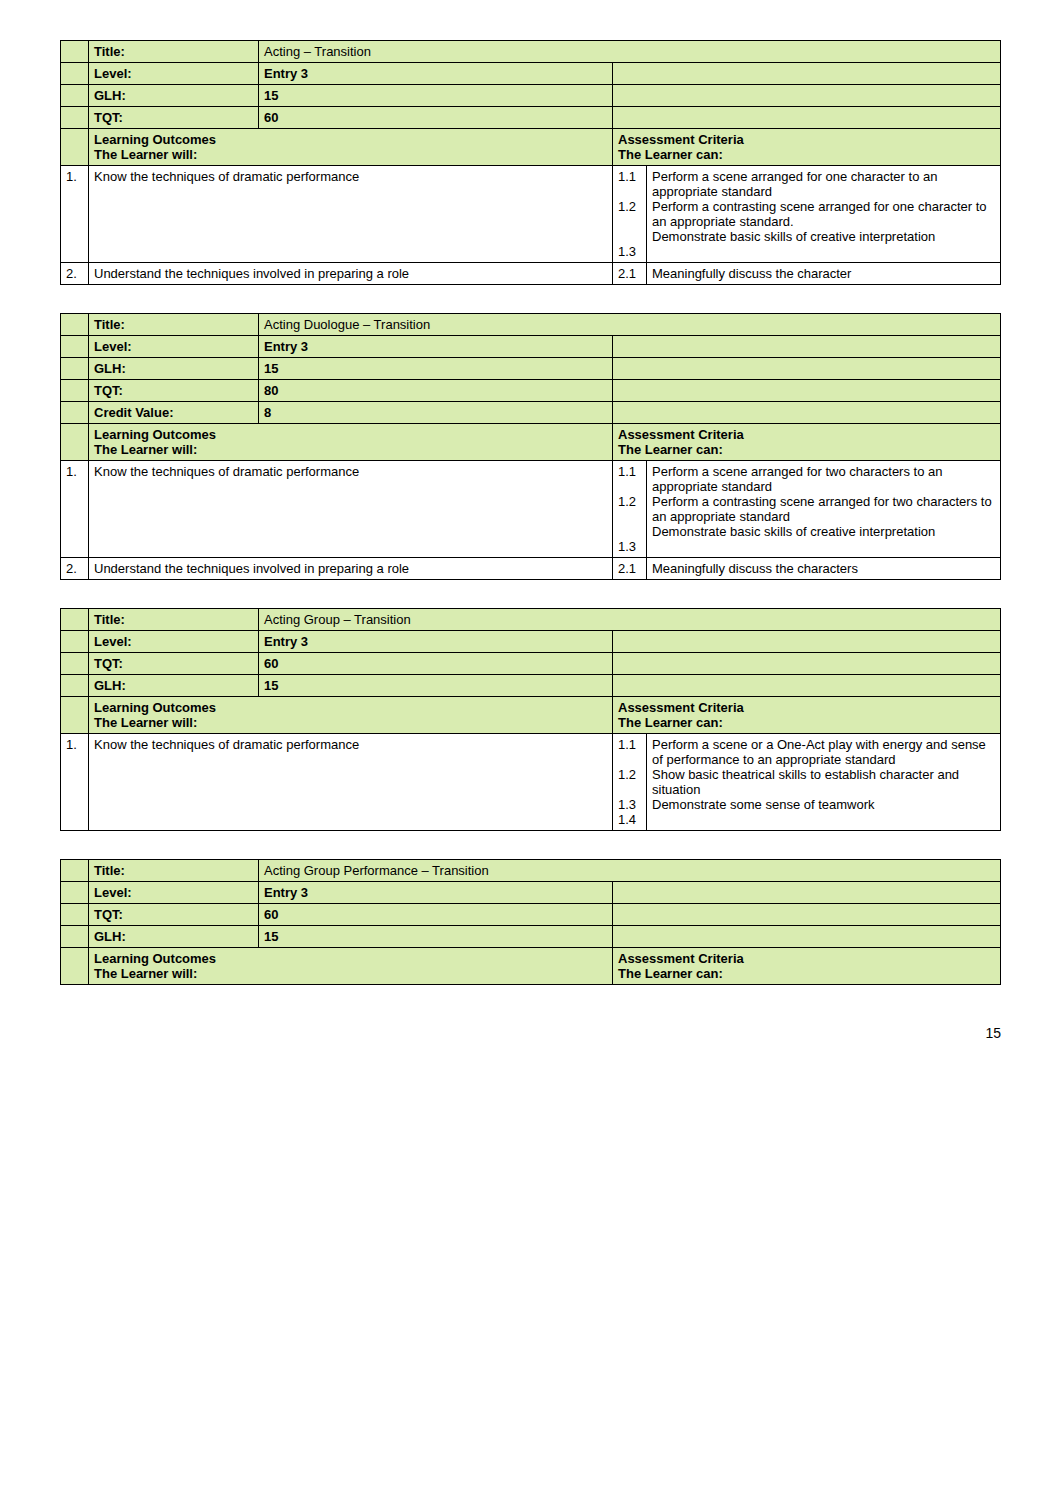| | Title: | Acting – Transition |
| | Level: | Entry 3 | |
| | GLH: | 15 | |
| | TQT: | 60 | |
| | Learning Outcomes The Learner will: | Assessment Criteria The Learner can: |
| 1. | Know the techniques of dramatic performance | 1.1 1.2 1.3 | Perform a scene arranged for one character to an appropriate standard Perform a contrasting scene arranged for one character to an appropriate standard. Demonstrate basic skills of creative interpretation |
| 2. | Understand the techniques involved in preparing a role | 2.1 | Meaningfully discuss the character |
| | Title: | Acting Duologue – Transition |
| | Level: | Entry 3 | |
| | GLH: | 15 | |
| | TQT: | 80 | |
| | Credit Value: | 8 | |
| | Learning Outcomes The Learner will: | Assessment Criteria The Learner can: |
| 1. | Know the techniques of dramatic performance | 1.1 1.2 1.3 | Perform a scene arranged for two characters to an appropriate standard Perform a contrasting scene arranged for two characters to an appropriate standard Demonstrate basic skills of creative interpretation |
| 2. | Understand the techniques involved in preparing a role | 2.1 | Meaningfully discuss the characters |
| | Title: | Acting Group – Transition |
| | Level: | Entry 3 | |
| | TQT: | 60 | |
| | GLH: | 15 | |
| | Learning Outcomes The Learner will: | Assessment Criteria The Learner can: |
| 1. | Know the techniques of dramatic performance | 1.1 1.2 1.3 1.4 | Perform a scene or a One-Act play with energy and sense of performance to an appropriate standard Show basic theatrical skills to establish character and situation Demonstrate some sense of teamwork |
| | Title: | Acting Group Performance – Transition |
| | Level: | Entry 3 | |
| | TQT: | 60 | |
| | GLH: | 15 | |
| | Learning Outcomes The Learner will: | Assessment Criteria The Learner can: |
15